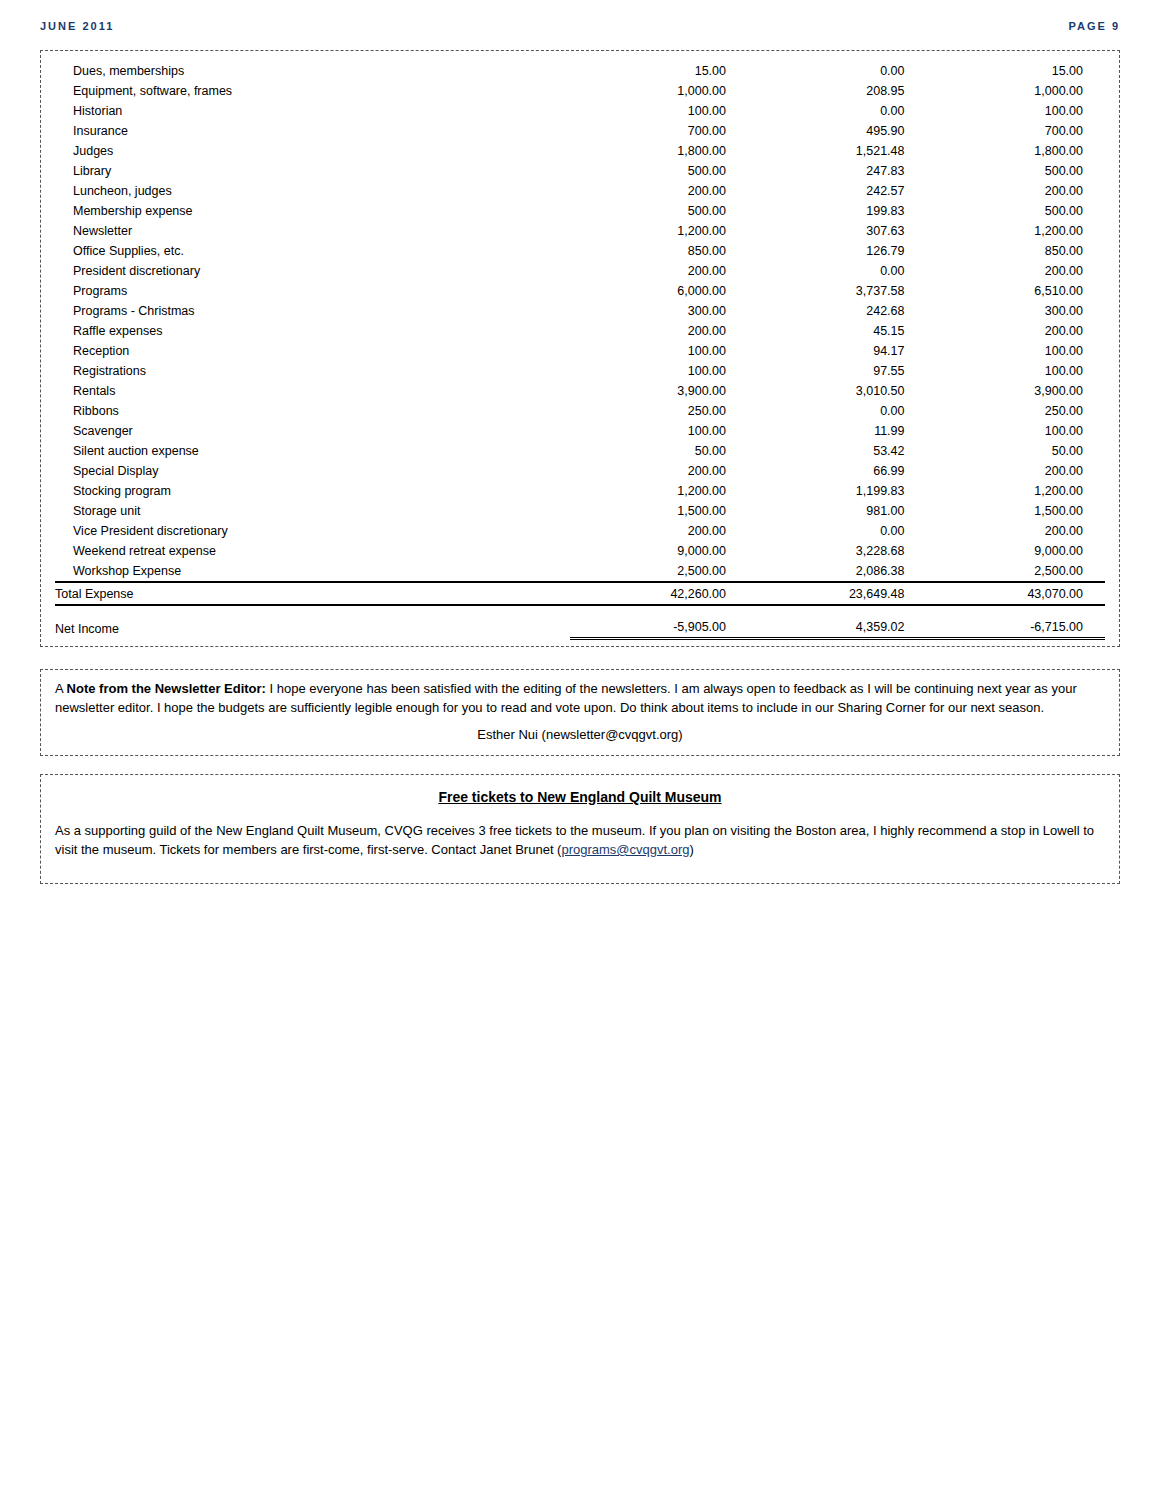JUNE 2011 PAGE 9
| Dues, memberships | 15.00 | 0.00 | 15.00 |
| Equipment, software, frames | 1,000.00 | 208.95 | 1,000.00 |
| Historian | 100.00 | 0.00 | 100.00 |
| Insurance | 700.00 | 495.90 | 700.00 |
| Judges | 1,800.00 | 1,521.48 | 1,800.00 |
| Library | 500.00 | 247.83 | 500.00 |
| Luncheon, judges | 200.00 | 242.57 | 200.00 |
| Membership expense | 500.00 | 199.83 | 500.00 |
| Newsletter | 1,200.00 | 307.63 | 1,200.00 |
| Office Supplies, etc. | 850.00 | 126.79 | 850.00 |
| President discretionary | 200.00 | 0.00 | 200.00 |
| Programs | 6,000.00 | 3,737.58 | 6,510.00 |
| Programs - Christmas | 300.00 | 242.68 | 300.00 |
| Raffle expenses | 200.00 | 45.15 | 200.00 |
| Reception | 100.00 | 94.17 | 100.00 |
| Registrations | 100.00 | 97.55 | 100.00 |
| Rentals | 3,900.00 | 3,010.50 | 3,900.00 |
| Ribbons | 250.00 | 0.00 | 250.00 |
| Scavenger | 100.00 | 11.99 | 100.00 |
| Silent auction expense | 50.00 | 53.42 | 50.00 |
| Special Display | 200.00 | 66.99 | 200.00 |
| Stocking program | 1,200.00 | 1,199.83 | 1,200.00 |
| Storage unit | 1,500.00 | 981.00 | 1,500.00 |
| Vice President discretionary | 200.00 | 0.00 | 200.00 |
| Weekend retreat expense | 9,000.00 | 3,228.68 | 9,000.00 |
| Workshop Expense | 2,500.00 | 2,086.38 | 2,500.00 |
| Total Expense | 42,260.00 | 23,649.48 | 43,070.00 |
| Net Income | -5,905.00 | 4,359.02 | -6,715.00 |
A Note from the Newsletter Editor: I hope everyone has been satisfied with the editing of the newsletters. I am always open to feedback as I will be continuing next year as your newsletter editor. I hope the budgets are sufficiently legible enough for you to read and vote upon. Do think about items to include in our Sharing Corner for our next season.
Esther Nui (newsletter@cvqgvt.org)
Free tickets to New England Quilt Museum
As a supporting guild of the New England Quilt Museum, CVQG receives 3 free tickets to the museum. If you plan on visiting the Boston area, I highly recommend a stop in Lowell to visit the museum. Tickets for members are first-come, first-serve. Contact Janet Brunet (programs@cvqgvt.org)